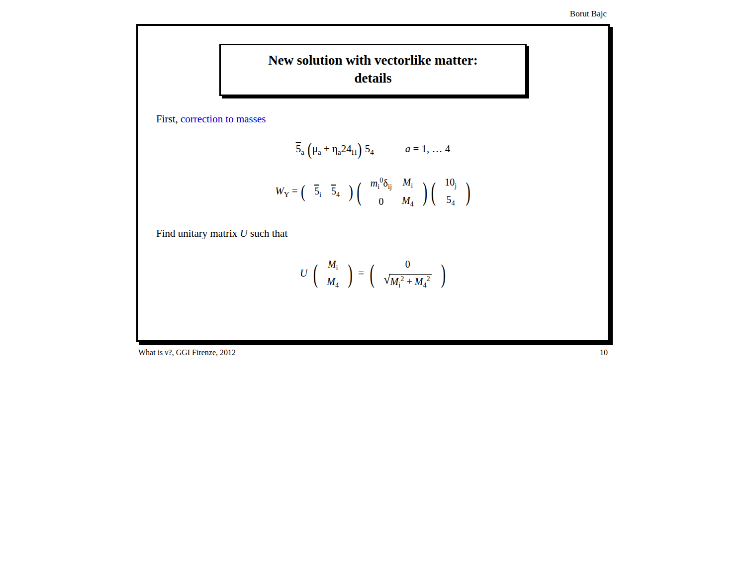Borut Bajc
New solution with vectorlike matter:
details
First, correction to masses
5a (μa + ηa24H) 54 a = 1, … 4
WY = (
| 5 i | 5 4 |
) (
| m i 0 δ ij | M i |
| 0 | M 4 |
) (
| 10 j |
| 5 4 |
)
Find unitary matrix U such that
U (
| M i |
| M 4 |
) = (
| 0 |
| M i 2 + M 4 2 |
)
What is ν?, GGI Firenze, 2012
10